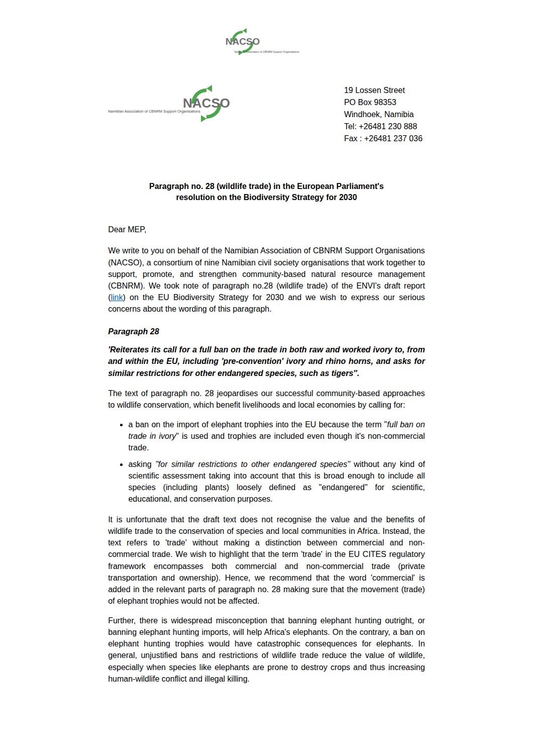NACSO Namibian Association of CBNRM Support Organisations
Namibian Association of CBNRM Support Organisations NACSO
19 Lossen Street
PO Box 98353
Windhoek, Namibia
Tel: +26481 230 888
Fax : +26481 237 036
Paragraph no. 28 (wildlife trade) in the European Parliament's
resolution on the Biodiversity Strategy for 2030
Dear MEP,
We write to you on behalf of the Namibian Association of CBNRM Support Organisations (NACSO), a consortium of nine Namibian civil society organisations that work together to support, promote, and strengthen community-based natural resource management (CBNRM). We took note of paragraph no.28 (wildlife trade) of the ENVI's draft report (link) on the EU Biodiversity Strategy for 2030 and we wish to express our serious concerns about the wording of this paragraph.
Paragraph 28
'Reiterates its call for a full ban on the trade in both raw and worked ivory to, from and within the EU, including 'pre-convention' ivory and rhino horns, and asks for similar restrictions for other endangered species, such as tigers''.
The text of paragraph no. 28 jeopardises our successful community-based approaches to wildlife conservation, which benefit livelihoods and local economies by calling for:
a ban on the import of elephant trophies into the EU because the term "full ban on trade in ivory" is used and trophies are included even though it's non-commercial trade.
asking "for similar restrictions to other endangered species" without any kind of scientific assessment taking into account that this is broad enough to include all species (including plants) loosely defined as "endangered" for scientific, educational, and conservation purposes.
It is unfortunate that the draft text does not recognise the value and the benefits of wildlife trade to the conservation of species and local communities in Africa. Instead, the text refers to 'trade' without making a distinction between commercial and non-commercial trade. We wish to highlight that the term 'trade' in the EU CITES regulatory framework encompasses both commercial and non-commercial trade (private transportation and ownership). Hence, we recommend that the word 'commercial' is added in the relevant parts of paragraph no. 28 making sure that the movement (trade) of elephant trophies would not be affected.
Further, there is widespread misconception that banning elephant hunting outright, or banning elephant hunting imports, will help Africa's elephants. On the contrary, a ban on elephant hunting trophies would have catastrophic consequences for elephants. In general, unjustified bans and restrictions of wildlife trade reduce the value of wildlife, especially when species like elephants are prone to destroy crops and thus increasing human-wildlife conflict and illegal killing.